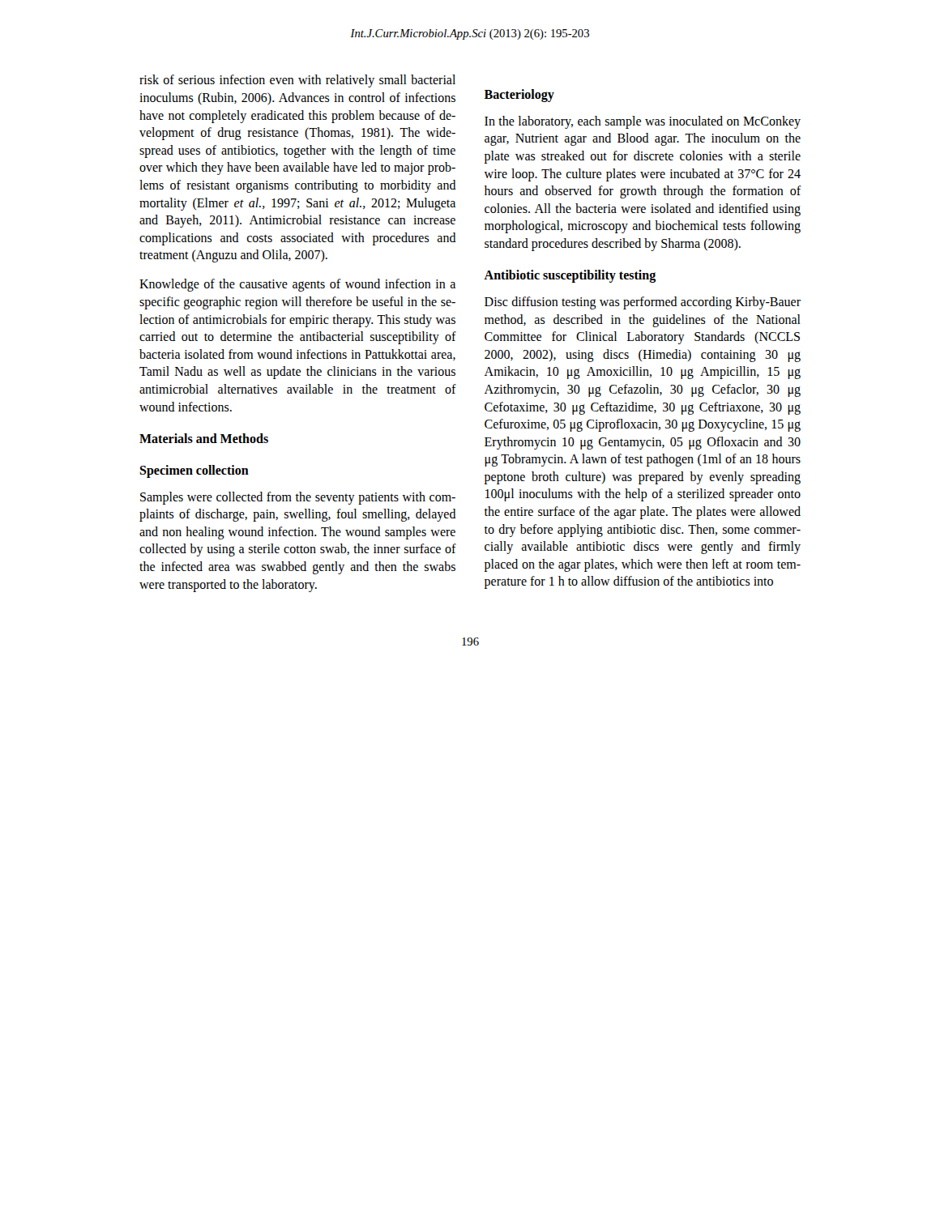Int.J.Curr.Microbiol.App.Sci (2013) 2(6): 195-203
risk of serious infection even with relatively small bacterial inoculums (Rubin, 2006). Advances in control of infections have not completely eradicated this problem because of development of drug resistance (Thomas, 1981). The widespread uses of antibiotics, together with the length of time over which they have been available have led to major problems of resistant organisms contributing to morbidity and mortality (Elmer et al., 1997; Sani et al., 2012; Mulugeta and Bayeh, 2011). Antimicrobial resistance can increase complications and costs associated with procedures and treatment (Anguzu and Olila, 2007).
Knowledge of the causative agents of wound infection in a specific geographic region will therefore be useful in the selection of antimicrobials for empiric therapy. This study was carried out to determine the antibacterial susceptibility of bacteria isolated from wound infections in Pattukkottai area, Tamil Nadu as well as update the clinicians in the various antimicrobial alternatives available in the treatment of wound infections.
Materials and Methods
Specimen collection
Samples were collected from the seventy patients with complaints of discharge, pain, swelling, foul smelling, delayed and non healing wound infection. The wound samples were collected by using a sterile cotton swab, the inner surface of the infected area was swabbed gently and then the swabs were transported to the laboratory.
Bacteriology
In the laboratory, each sample was inoculated on McConkey agar, Nutrient agar and Blood agar. The inoculum on the plate was streaked out for discrete colonies with a sterile wire loop. The culture plates were incubated at 37°C for 24 hours and observed for growth through the formation of colonies. All the bacteria were isolated and identified using morphological, microscopy and biochemical tests following standard procedures described by Sharma (2008).
Antibiotic susceptibility testing
Disc diffusion testing was performed according Kirby-Bauer method, as described in the guidelines of the National Committee for Clinical Laboratory Standards (NCCLS 2000, 2002), using discs (Himedia) containing 30 μg Amikacin, 10 μg Amoxicillin, 10 μg Ampicillin, 15 μg Azithromycin, 30 μg Cefazolin, 30 μg Cefaclor, 30 μg Cefotaxime, 30 μg Ceftazidime, 30 μg Ceftriaxone, 30 μg Cefuroxime, 05 μg Ciprofloxacin, 30 μg Doxycycline, 15 μg Erythromycin 10 μg Gentamycin, 05 μg Ofloxacin and 30 μg Tobramycin. A lawn of test pathogen (1ml of an 18 hours peptone broth culture) was prepared by evenly spreading 100μl inoculums with the help of a sterilized spreader onto the entire surface of the agar plate. The plates were allowed to dry before applying antibiotic disc. Then, some commercially available antibiotic discs were gently and firmly placed on the agar plates, which were then left at room temperature for 1 h to allow diffusion of the antibiotics into
196